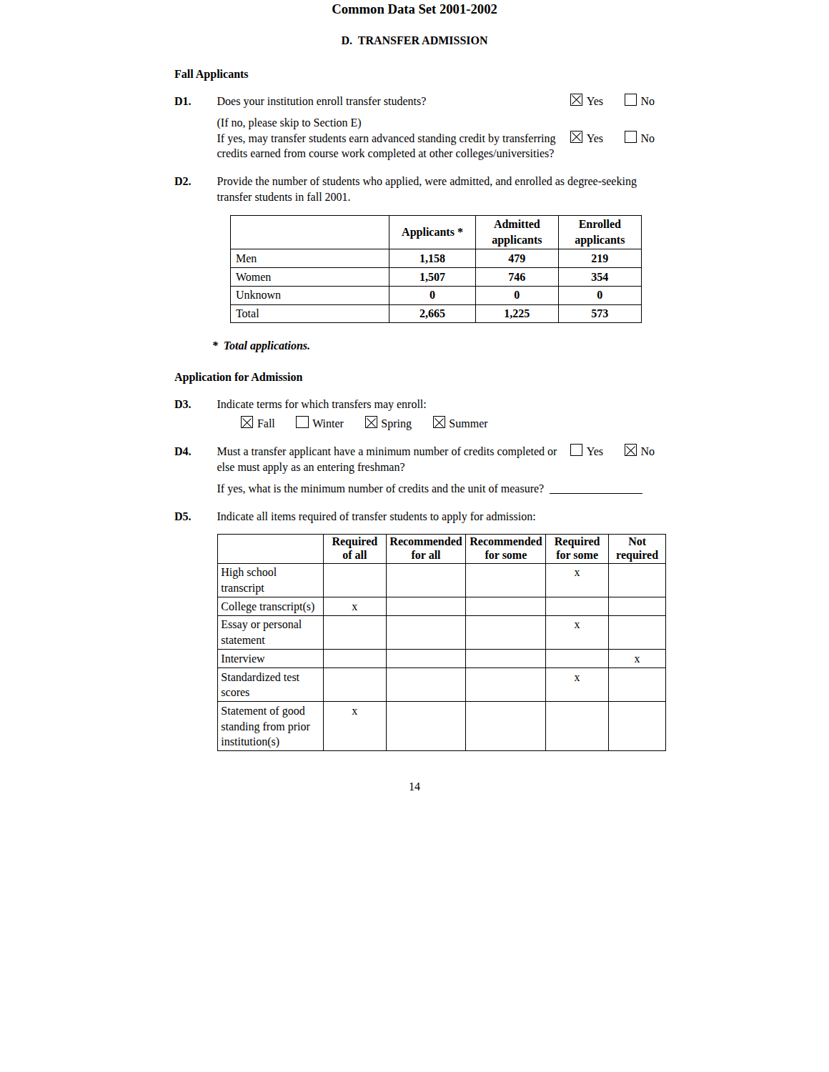Common Data Set 2001-2002
D. TRANSFER ADMISSION
Fall Applicants
D1.
Does your institution enroll transfer students?
Yes No
(If no, please skip to Section E)
If yes, may transfer students earn advanced standing credit by transferring credits earned from course work completed at other colleges/universities?
Yes No
D2.
Provide the number of students who applied, were admitted, and enrolled as degree-seeking transfer students in fall 2001.
| | Applicants * | Admitted applicants | Enrolled applicants |
| --- | --- | --- | --- |
| Men | 1,158 | 479 | 219 |
| Women | 1,507 | 746 | 354 |
| Unknown | 0 | 0 | 0 |
| Total | 2,665 | 1,225 | 573 |
* Total applications.
Application for Admission
D3.
Indicate terms for which transfers may enroll:
Fall Winter Spring Summer
D4.
Must a transfer applicant have a minimum number of credits completed or else must apply as an entering freshman?
Yes No
If yes, what is the minimum number of credits and the unit of measure?
D5.
Indicate all items required of transfer students to apply for admission:
| | Required of all | Recommended for all | Recommended for some | Required for some | Not required |
| --- | --- | --- | --- | --- | --- |
| High school transcript | | | | x | |
| College transcript(s) | x | | | | |
| Essay or personal statement | | | | x | |
| Interview | | | | | x |
| Standardized test scores | | | | x | |
| Statement of good standing from prior institution(s) | x | | | | |
14